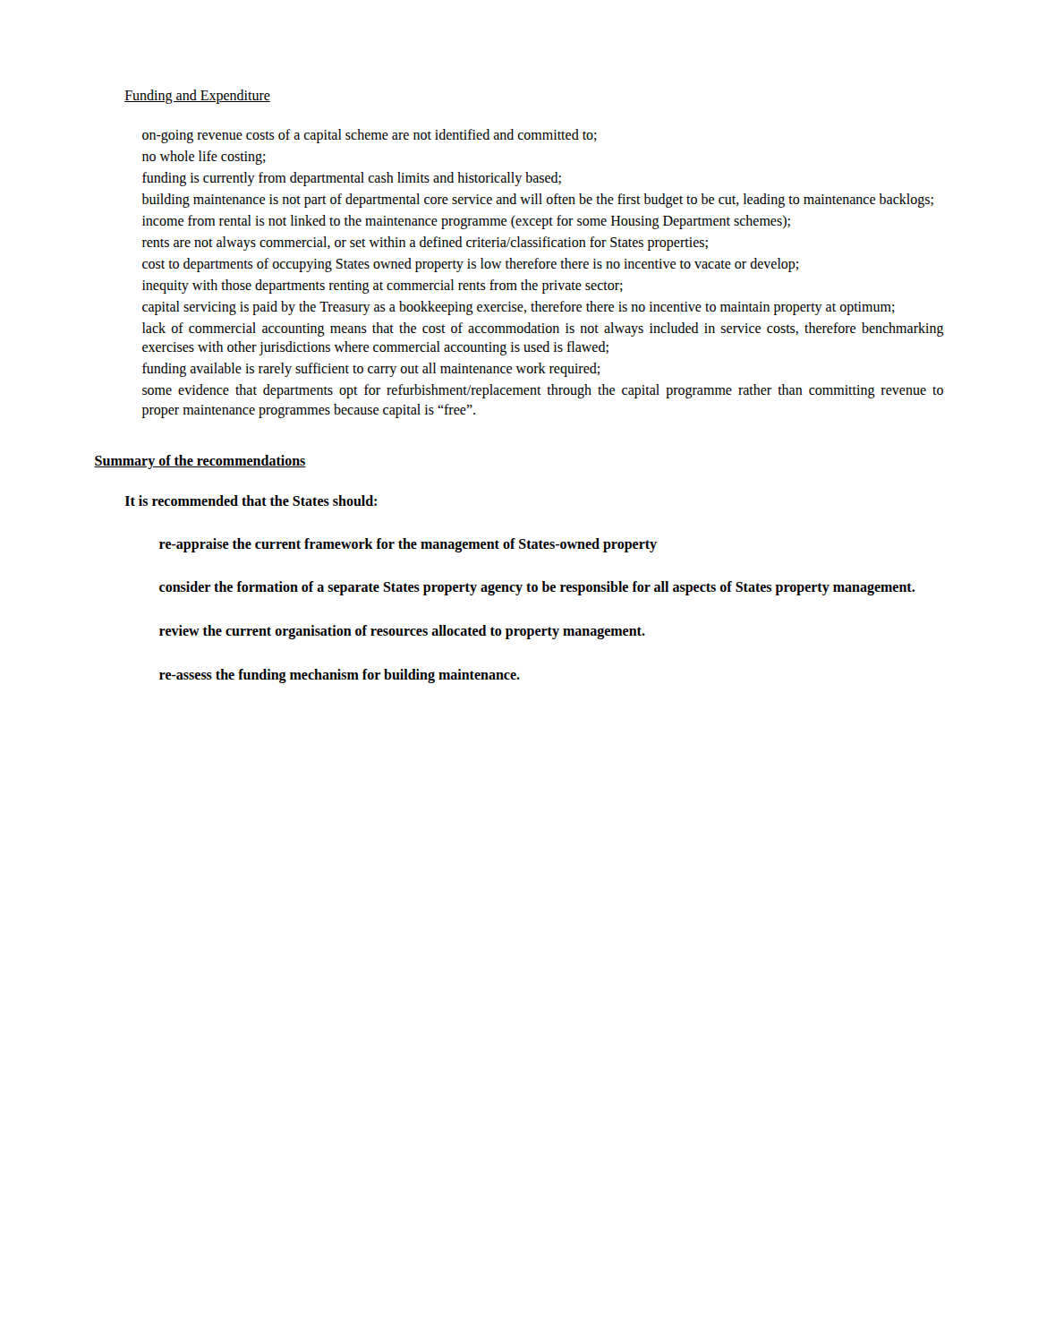Funding and Expenditure
on-going revenue costs of a capital scheme are not identified and committed to;
no whole life costing;
funding is currently from departmental cash limits and historically based;
building maintenance is not part of departmental core service and will often be the first budget to be cut, leading to maintenance backlogs;
income from rental is not linked to the maintenance programme (except for some Housing Department schemes);
rents are not always commercial, or set within a defined criteria/classification for States properties;
cost to departments of occupying States owned property is low therefore there is no incentive to vacate or develop;
inequity with those departments renting at commercial rents from the private sector;
capital servicing is paid by the Treasury as a bookkeeping exercise, therefore there is no incentive to maintain property at optimum;
lack of commercial accounting means that the cost of accommodation is not always included in service costs, therefore benchmarking exercises with other jurisdictions where commercial accounting is used is flawed;
funding available is rarely sufficient to carry out all maintenance work required;
some evidence that departments opt for refurbishment/replacement through the capital programme rather than committing revenue to proper maintenance programmes because capital is “free”.
Summary of the recommendations
It is recommended that the States should:
re-appraise the current framework for the management of States-owned property
consider the formation of a separate States property agency to be responsible for all aspects of States property management.
review the current organisation of resources allocated to property management.
re-assess the funding mechanism for building maintenance.